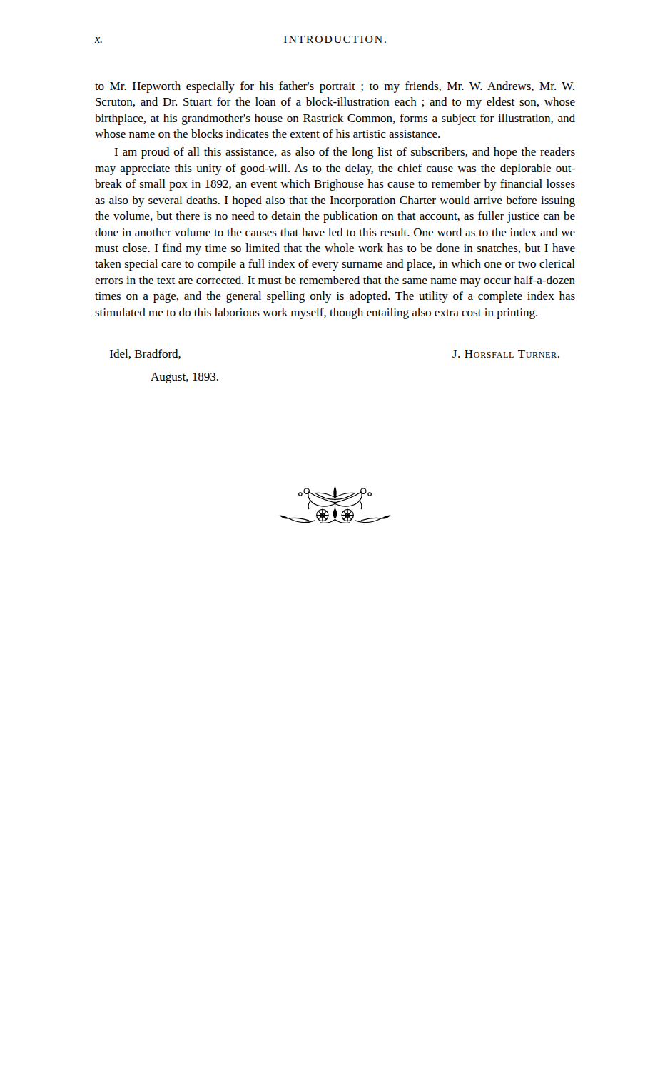x.
Introduction.
to Mr. Hepworth especially for his father's portrait ; to my friends, Mr. W. Andrews, Mr. W. Scruton, and Dr. Stuart for the loan of a block-illustration each ; and to my eldest son, whose birthplace, at his grandmother's house on Rastrick Common, forms a subject for illustration, and whose name on the blocks indicates the extent of his artistic assistance.
I am proud of all this assistance, as also of the long list of subscribers, and hope the readers may appreciate this unity of good-will. As to the delay, the chief cause was the deplorable out-break of small pox in 1892, an event which Brighouse has cause to remember by financial losses as also by several deaths. I hoped also that the Incorporation Charter would arrive before issuing the volume, but there is no need to detain the publication on that account, as fuller justice can be done in another volume to the causes that have led to this result. One word as to the index and we must close. I find my time so limited that the whole work has to be done in snatches, but I have taken special care to compile a full index of every surname and place, in which one or two clerical errors in the text are corrected. It must be remembered that the same name may occur half-a-dozen times on a page, and the general spelling only is adopted. The utility of a complete index has stimulated me to do this laborious work myself, though entailing also extra cost in printing.
Idel, Bradford, August, 1893.
J. Horsfall Turner.